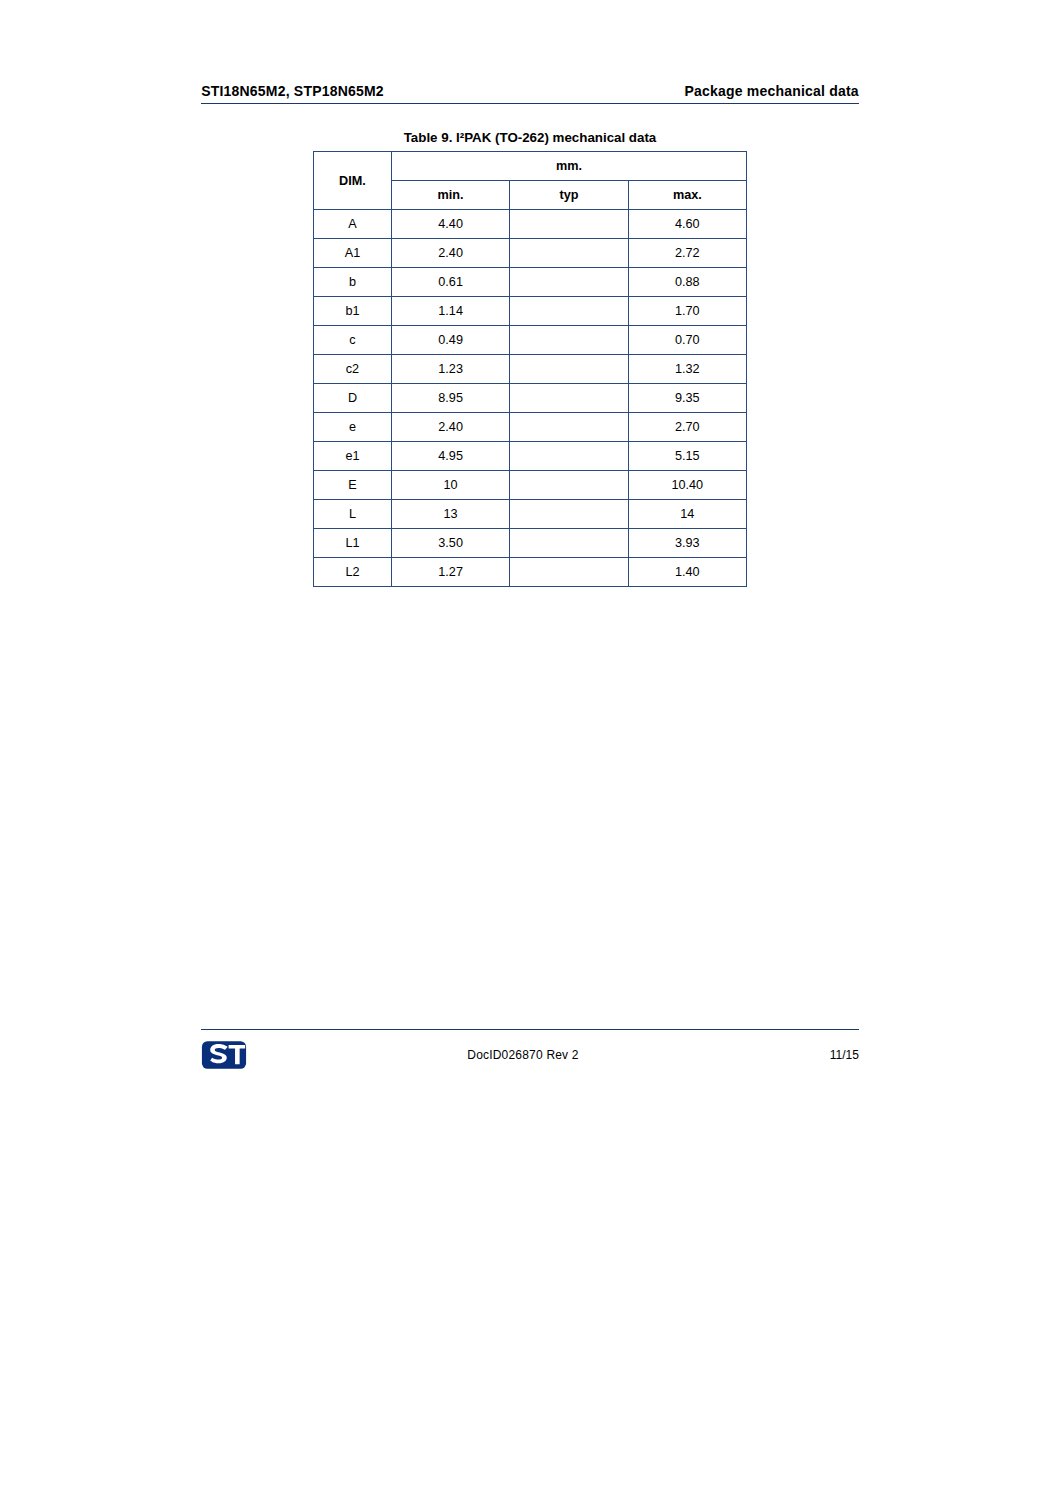STI18N65M2, STP18N65M2
Package mechanical data
Table 9. I²PAK (TO-262) mechanical data
| DIM. | mm. |
| --- | --- |
| min. | typ | max. |
| A | 4.40 | | 4.60 |
| A1 | 2.40 | | 2.72 |
| b | 0.61 | | 0.88 |
| b1 | 1.14 | | 1.70 |
| c | 0.49 | | 0.70 |
| c2 | 1.23 | | 1.32 |
| D | 8.95 | | 9.35 |
| e | 2.40 | | 2.70 |
| e1 | 4.95 | | 5.15 |
| E | 10 | | 10.40 |
| L | 13 | | 14 |
| L1 | 3.50 | | 3.93 |
| L2 | 1.27 | | 1.40 |
DocID026870 Rev 2
11/15